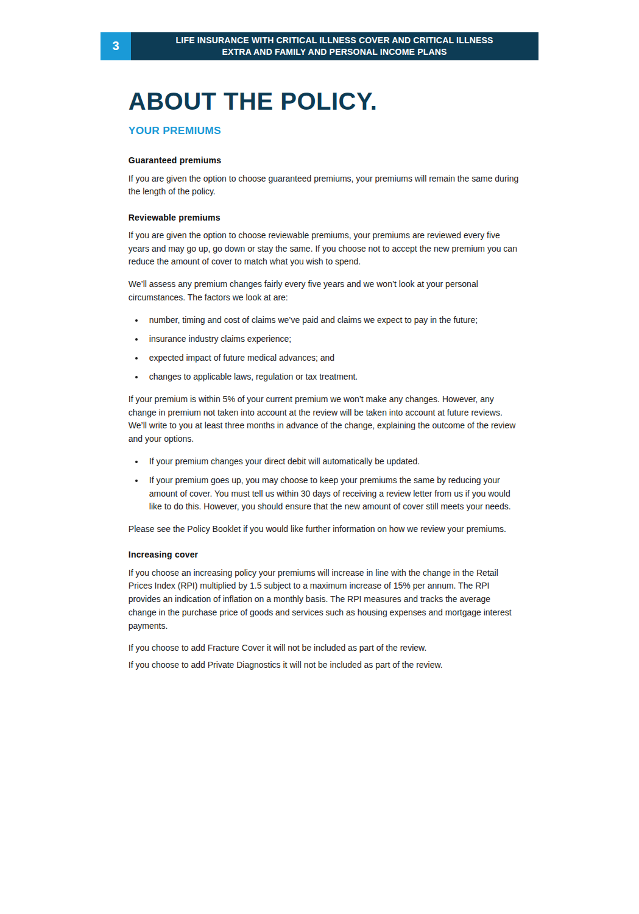3
LIFE INSURANCE WITH CRITICAL ILLNESS COVER AND CRITICAL ILLNESS EXTRA AND FAMILY AND PERSONAL INCOME PLANS
ABOUT THE POLICY.
YOUR PREMIUMS
Guaranteed premiums
If you are given the option to choose guaranteed premiums, your premiums will remain the same during the length of the policy.
Reviewable premiums
If you are given the option to choose reviewable premiums, your premiums are reviewed every five years and may go up, go down or stay the same. If you choose not to accept the new premium you can reduce the amount of cover to match what you wish to spend.
We’ll assess any premium changes fairly every five years and we won’t look at your personal circumstances. The factors we look at are:
number, timing and cost of claims we’ve paid and claims we expect to pay in the future;
insurance industry claims experience;
expected impact of future medical advances; and
changes to applicable laws, regulation or tax treatment.
If your premium is within 5% of your current premium we won’t make any changes. However, any change in premium not taken into account at the review will be taken into account at future reviews. We’ll write to you at least three months in advance of the change, explaining the outcome of the review and your options.
If your premium changes your direct debit will automatically be updated.
If your premium goes up, you may choose to keep your premiums the same by reducing your amount of cover. You must tell us within 30 days of receiving a review letter from us if you would like to do this. However, you should ensure that the new amount of cover still meets your needs.
Please see the Policy Booklet if you would like further information on how we review your premiums.
Increasing cover
If you choose an increasing policy your premiums will increase in line with the change in the Retail Prices Index (RPI) multiplied by 1.5 subject to a maximum increase of 15% per annum. The RPI provides an indication of inflation on a monthly basis. The RPI measures and tracks the average change in the purchase price of goods and services such as housing expenses and mortgage interest payments.
If you choose to add Fracture Cover it will not be included as part of the review.
If you choose to add Private Diagnostics it will not be included as part of the review.